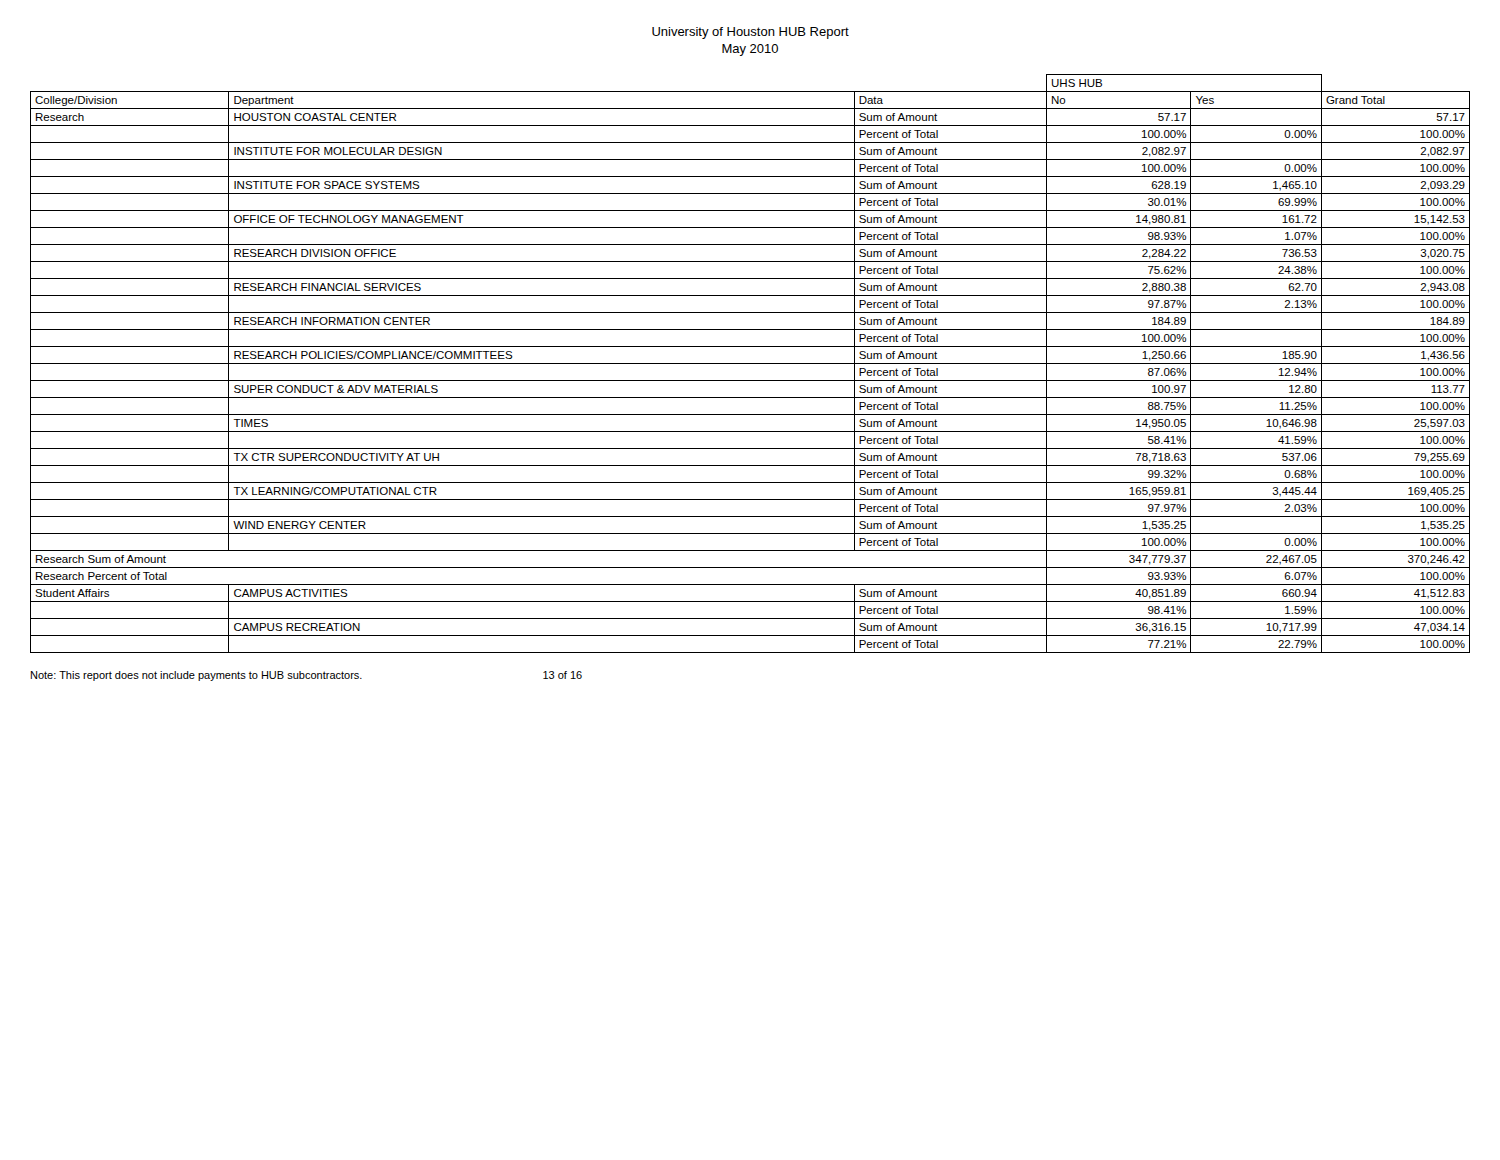University of Houston HUB Report
May 2010
| | | | UHS HUB | |
| --- | --- | --- | --- | --- |
| College/Division | Department | Data | No | Yes | Grand Total |
| Research | HOUSTON COASTAL CENTER | Sum of Amount | 57.17 | | 57.17 |
| | | Percent of Total | 100.00% | 0.00% | 100.00% |
| | INSTITUTE FOR MOLECULAR DESIGN | Sum of Amount | 2,082.97 | | 2,082.97 |
| | | Percent of Total | 100.00% | 0.00% | 100.00% |
| | INSTITUTE FOR SPACE SYSTEMS | Sum of Amount | 628.19 | 1,465.10 | 2,093.29 |
| | | Percent of Total | 30.01% | 69.99% | 100.00% |
| | OFFICE OF TECHNOLOGY MANAGEMENT | Sum of Amount | 14,980.81 | 161.72 | 15,142.53 |
| | | Percent of Total | 98.93% | 1.07% | 100.00% |
| | RESEARCH DIVISION OFFICE | Sum of Amount | 2,284.22 | 736.53 | 3,020.75 |
| | | Percent of Total | 75.62% | 24.38% | 100.00% |
| | RESEARCH FINANCIAL SERVICES | Sum of Amount | 2,880.38 | 62.70 | 2,943.08 |
| | | Percent of Total | 97.87% | 2.13% | 100.00% |
| | RESEARCH INFORMATION CENTER | Sum of Amount | 184.89 | | 184.89 |
| | | Percent of Total | 100.00% | | 100.00% |
| | RESEARCH POLICIES/COMPLIANCE/COMMITTEES | Sum of Amount | 1,250.66 | 185.90 | 1,436.56 |
| | | Percent of Total | 87.06% | 12.94% | 100.00% |
| | SUPER CONDUCT & ADV MATERIALS | Sum of Amount | 100.97 | 12.80 | 113.77 |
| | | Percent of Total | 88.75% | 11.25% | 100.00% |
| | TIMES | Sum of Amount | 14,950.05 | 10,646.98 | 25,597.03 |
| | | Percent of Total | 58.41% | 41.59% | 100.00% |
| | TX CTR SUPERCONDUCTIVITY AT UH | Sum of Amount | 78,718.63 | 537.06 | 79,255.69 |
| | | Percent of Total | 99.32% | 0.68% | 100.00% |
| | TX LEARNING/COMPUTATIONAL CTR | Sum of Amount | 165,959.81 | 3,445.44 | 169,405.25 |
| | | Percent of Total | 97.97% | 2.03% | 100.00% |
| | WIND ENERGY CENTER | Sum of Amount | 1,535.25 | | 1,535.25 |
| | | Percent of Total | 100.00% | 0.00% | 100.00% |
| Research Sum of Amount | 347,779.37 | 22,467.05 | 370,246.42 |
| Research Percent of Total | 93.93% | 6.07% | 100.00% |
| Student Affairs | CAMPUS ACTIVITIES | Sum of Amount | 40,851.89 | 660.94 | 41,512.83 |
| | | Percent of Total | 98.41% | 1.59% | 100.00% |
| | CAMPUS RECREATION | Sum of Amount | 36,316.15 | 10,717.99 | 47,034.14 |
| | | Percent of Total | 77.21% | 22.79% | 100.00% |
Note: This report does not include payments to HUB subcontractors. 13 of 16